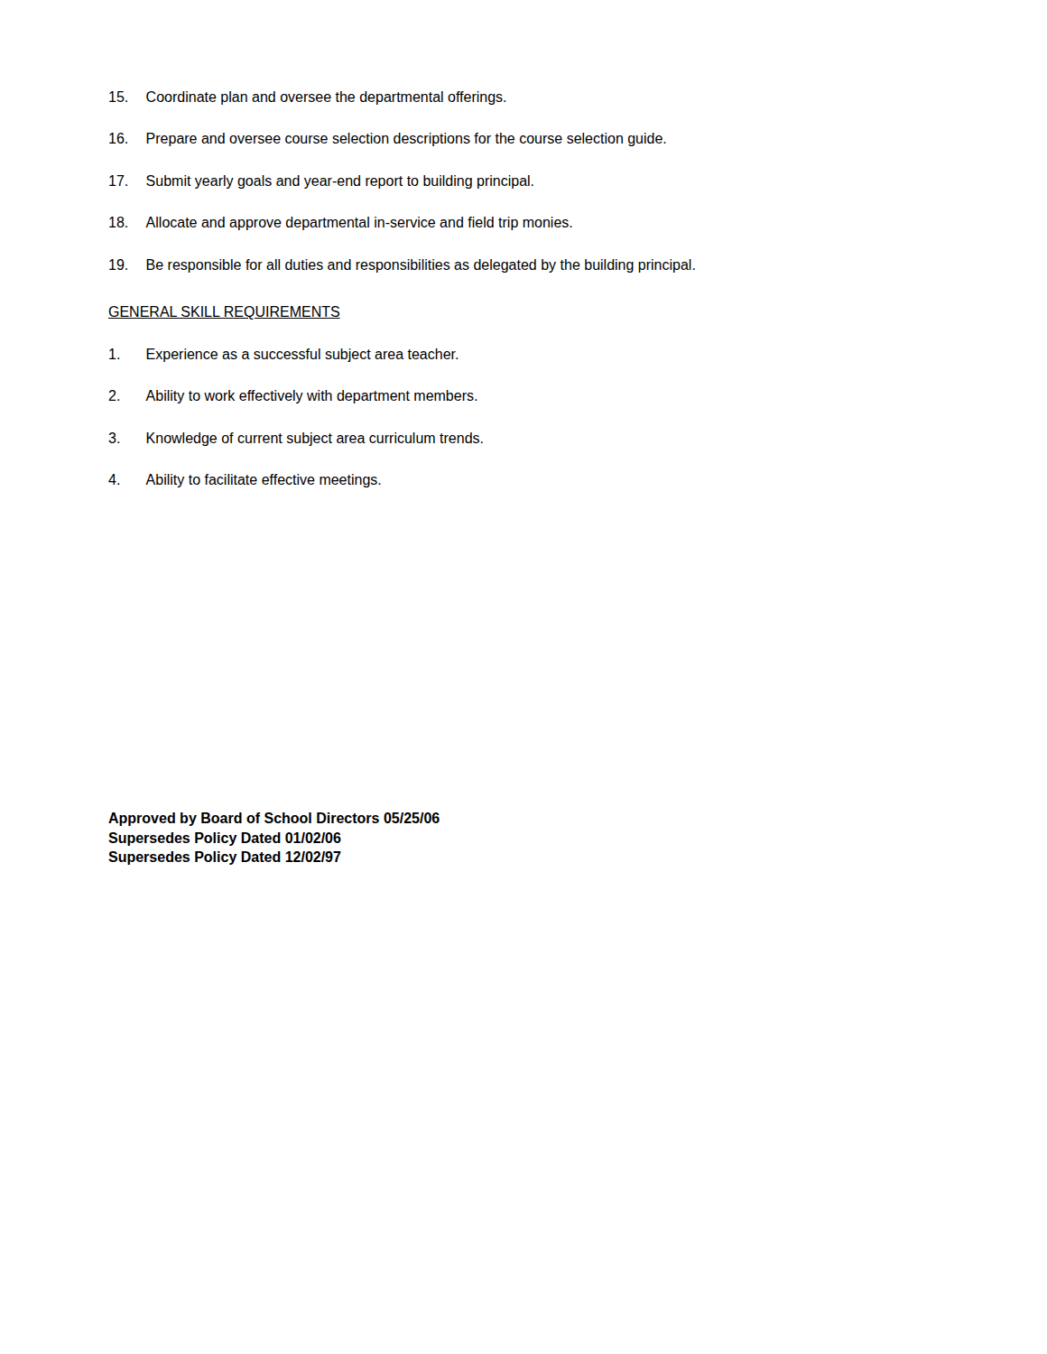15. Coordinate plan and oversee the departmental offerings.
16. Prepare and oversee course selection descriptions for the course selection guide.
17. Submit yearly goals and year-end report to building principal.
18. Allocate and approve departmental in-service and field trip monies.
19. Be responsible for all duties and responsibilities as delegated by the building principal.
GENERAL SKILL REQUIREMENTS
1. Experience as a successful subject area teacher.
2. Ability to work effectively with department members.
3. Knowledge of current subject area curriculum trends.
4. Ability to facilitate effective meetings.
Approved by Board of School Directors 05/25/06
Supersedes Policy Dated 01/02/06
Supersedes Policy Dated 12/02/97